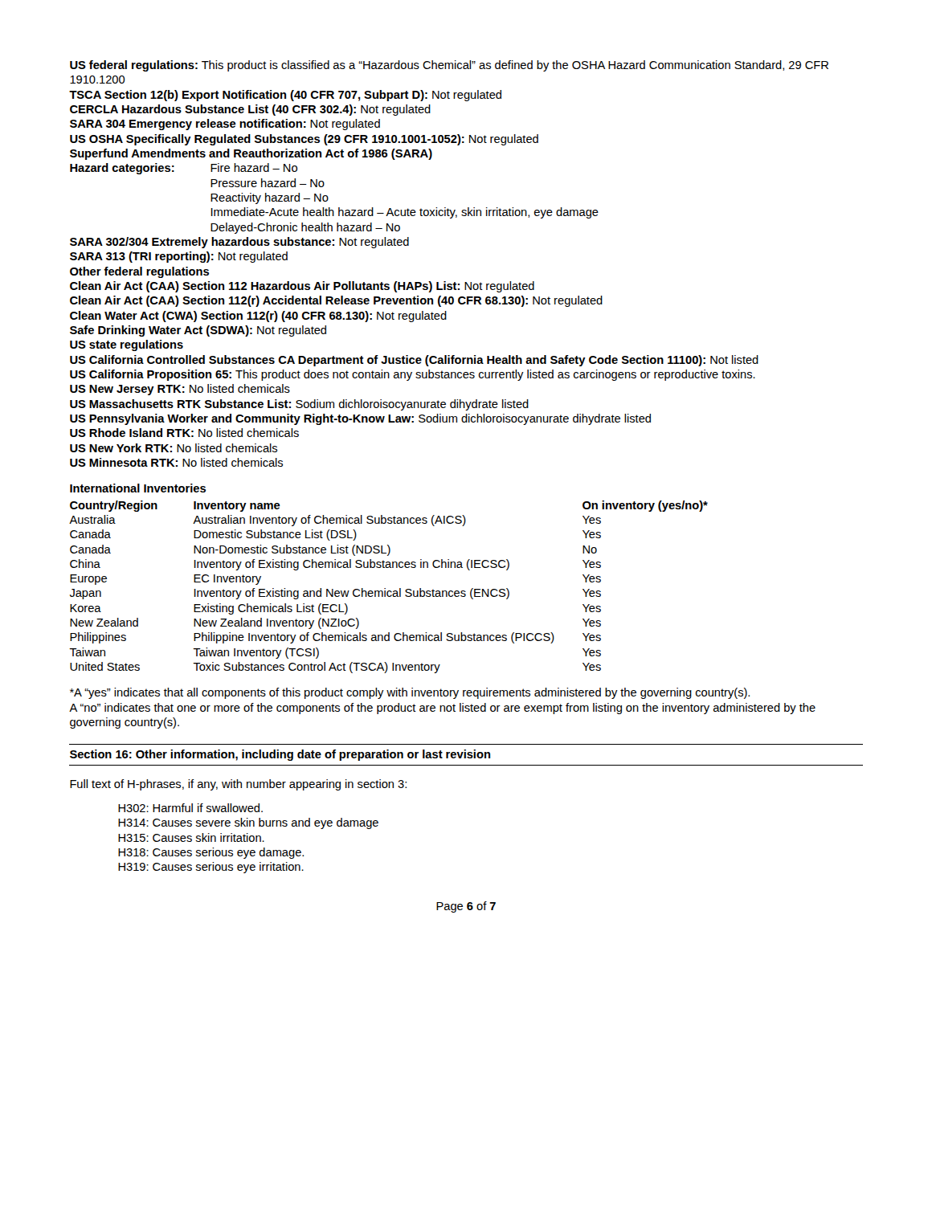US federal regulations: This product is classified as a “Hazardous Chemical” as defined by the OSHA Hazard Communication Standard, 29 CFR 1910.1200
TSCA Section 12(b) Export Notification (40 CFR 707, Subpart D): Not regulated
CERCLA Hazardous Substance List (40 CFR 302.4): Not regulated
SARA 304 Emergency release notification: Not regulated
US OSHA Specifically Regulated Substances (29 CFR 1910.1001-1052): Not regulated
Superfund Amendments and Reauthorization Act of 1986 (SARA)
Hazard categories: Fire hazard – No
Pressure hazard – No
Reactivity hazard – No
Immediate-Acute health hazard – Acute toxicity, skin irritation, eye damage
Delayed-Chronic health hazard – No
SARA 302/304 Extremely hazardous substance: Not regulated
SARA 313 (TRI reporting): Not regulated
Other federal regulations
Clean Air Act (CAA) Section 112 Hazardous Air Pollutants (HAPs) List: Not regulated
Clean Air Act (CAA) Section 112(r) Accidental Release Prevention (40 CFR 68.130): Not regulated
Clean Water Act (CWA) Section 112(r) (40 CFR 68.130): Not regulated
Safe Drinking Water Act (SDWA): Not regulated
US state regulations
US California Controlled Substances CA Department of Justice (California Health and Safety Code Section 11100): Not listed
US California Proposition 65: This product does not contain any substances currently listed as carcinogens or reproductive toxins.
US New Jersey RTK: No listed chemicals
US Massachusetts RTK Substance List: Sodium dichloroisocyanurate dihydrate listed
US Pennsylvania Worker and Community Right-to-Know Law: Sodium dichloroisocyanurate dihydrate listed
US Rhode Island RTK: No listed chemicals
US New York RTK: No listed chemicals
US Minnesota RTK: No listed chemicals
International Inventories
| Country/Region | Inventory name | On inventory (yes/no)* |
| --- | --- | --- |
| Australia | Australian Inventory of Chemical Substances (AICS) | Yes |
| Canada | Domestic Substance List (DSL) | Yes |
| Canada | Non-Domestic Substance List (NDSL) | No |
| China | Inventory of Existing Chemical Substances in China (IECSC) | Yes |
| Europe | EC Inventory | Yes |
| Japan | Inventory of Existing and New Chemical Substances (ENCS) | Yes |
| Korea | Existing Chemicals List (ECL) | Yes |
| New Zealand | New Zealand Inventory (NZIoC) | Yes |
| Philippines | Philippine Inventory of Chemicals and Chemical Substances (PICCS) | Yes |
| Taiwan | Taiwan Inventory (TCSI) | Yes |
| United States | Toxic Substances Control Act (TSCA) Inventory | Yes |
*A “yes” indicates that all components of this product comply with inventory requirements administered by the governing country(s).
A “no” indicates that one or more of the components of the product are not listed or are exempt from listing on the inventory administered by the governing country(s).
Section 16: Other information, including date of preparation or last revision
Full text of H-phrases, if any, with number appearing in section 3:
H302: Harmful if swallowed.
H314: Causes severe skin burns and eye damage
H315: Causes skin irritation.
H318: Causes serious eye damage.
H319: Causes serious eye irritation.
Page 6 of 7